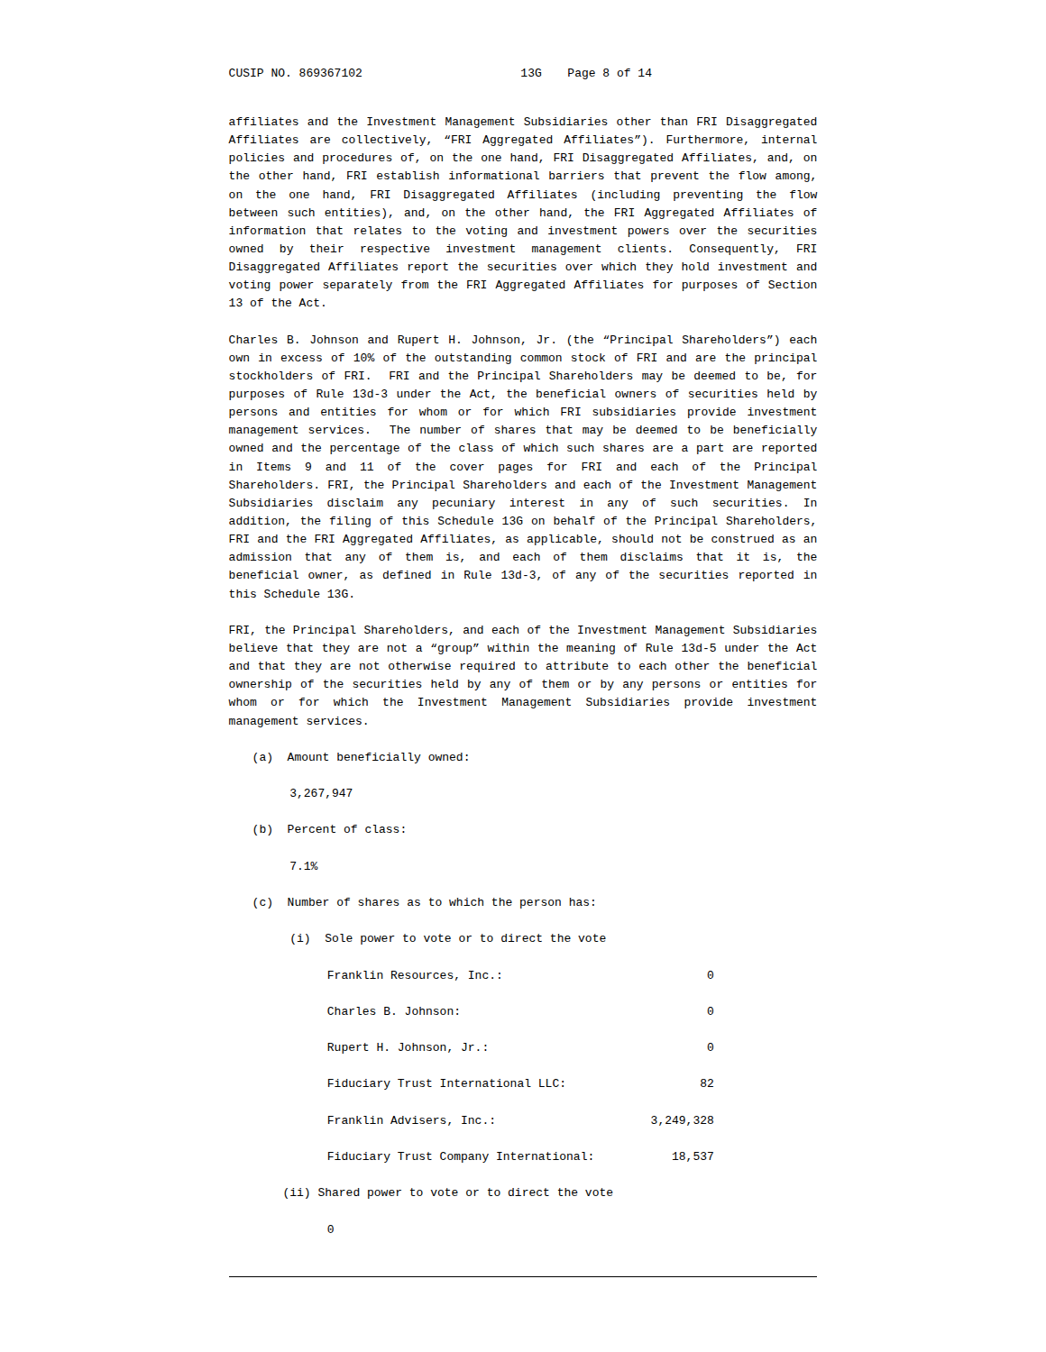CUSIP NO. 869367102 13G Page 8 of 14
affiliates and the Investment Management Subsidiaries other than FRI Disaggregated Affiliates are collectively, “FRI Aggregated Affiliates”). Furthermore, internal policies and procedures of, on the one hand, FRI Disaggregated Affiliates, and, on the other hand, FRI establish informational barriers that prevent the flow among, on the one hand, FRI Disaggregated Affiliates (including preventing the flow between such entities), and, on the other hand, the FRI Aggregated Affiliates of information that relates to the voting and investment powers over the securities owned by their respective investment management clients. Consequently, FRI Disaggregated Affiliates report the securities over which they hold investment and voting power separately from the FRI Aggregated Affiliates for purposes of Section 13 of the Act.
Charles B. Johnson and Rupert H. Johnson, Jr. (the “Principal Shareholders”) each own in excess of 10% of the outstanding common stock of FRI and are the principal stockholders of FRI. FRI and the Principal Shareholders may be deemed to be, for purposes of Rule 13d‑3 under the Act, the beneficial owners of securities held by persons and entities for whom or for which FRI subsidiaries provide investment management services. The number of shares that may be deemed to be beneficially owned and the percentage of the class of which such shares are a part are reported in Items 9 and 11 of the cover pages for FRI and each of the Principal Shareholders. FRI, the Principal Shareholders and each of the Investment Management Subsidiaries disclaim any pecuniary interest in any of such securities. In addition, the filing of this Schedule 13G on behalf of the Principal Shareholders, FRI and the FRI Aggregated Affiliates, as applicable, should not be construed as an admission that any of them is, and each of them disclaims that it is, the beneficial owner, as defined in Rule 13d‑3, of any of the securities reported in this Schedule 13G.
FRI, the Principal Shareholders, and each of the Investment Management Subsidiaries believe that they are not a “group” within the meaning of Rule 13d‑5 under the Act and that they are not otherwise required to attribute to each other the beneficial ownership of the securities held by any of them or by any persons or entities for whom or for which the Investment Management Subsidiaries provide investment management services.
(a) Amount beneficially owned:
3,267,947
(b) Percent of class:
7.1%
(c) Number of shares as to which the person has:
(i) Sole power to vote or to direct the vote
| Franklin Resources, Inc.: | 0 |
| Charles B. Johnson: | 0 |
| Rupert H. Johnson, Jr.: | 0 |
| Fiduciary Trust International LLC: | 82 |
| Franklin Advisers, Inc.: | 3,249,328 |
| Fiduciary Trust Company International: | 18,537 |
(ii) Shared power to vote or to direct the vote
0